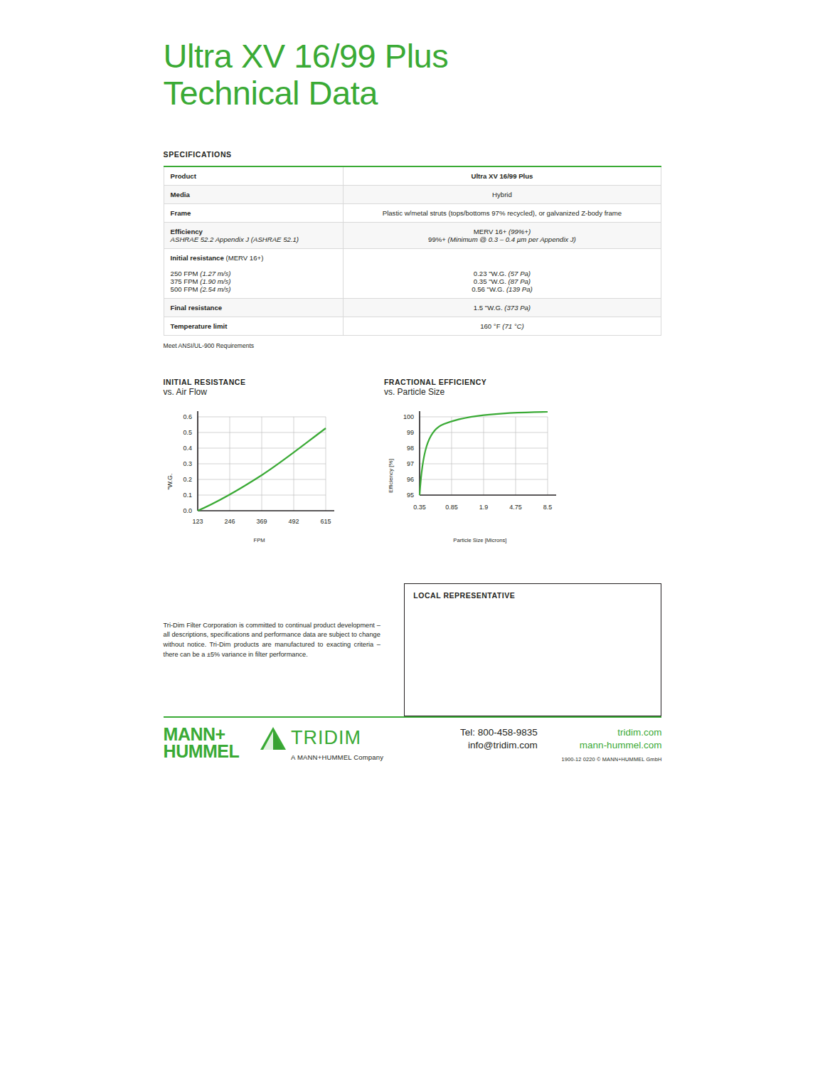Ultra XV 16/99 Plus
Technical Data
Specifications
| Product | Ultra XV 16/99 Plus |
| --- | --- |
| Media | Hybrid |
| Frame | Plastic w/metal struts (tops/bottoms 97% recycled), or galvanized Z-body frame |
| Efficiency ASHRAE 52.2 Appendix J (ASHRAE 52.1) | MERV 16+ (99%+) 99%+ (Minimum @ 0.3 – 0.4 µm per Appendix J) |
| Initial resistance (MERV 16+) 250 FPM (1.27 m/s) 375 FPM (1.90 m/s) 500 FPM (2.54 m/s) | 0.23 "W.G. (57 Pa) 0.35 "W.G. (87 Pa) 0.56 "W.G. (139 Pa) |
| Final resistance | 1.5 "W.G. (373 Pa) |
| Temperature limit | 160 °F (71 °C) |
Meet ANSI/UL-900 Requirements
Initial Resistance
vs. Air Flow
"W.G. 0.6 0.5 0.4 0.3 0.2 0.1 0.0 123 246 369 492 615
FPM
Fractional Efficiency
vs. Particle Size
Efficiency [%] 100 99 98 97 96 95 0.35 0.85 1.9 4.75 8.5
Particle Size [Microns]
Tri-Dim Filter Corporation is committed to continual product development – all descriptions, specifications and performance data are subject to change without notice. Tri-Dim products are manufactured to exacting criteria – there can be a ±5% variance in filter performance.
Local Representative
MANN+
HUMMEL
TRIDIM
A MANN+HUMMEL Company
Tel: 800-458-9835
info@tridim.com
tridim.com
mann-hummel.com
1900-12 0220 © MANN+HUMMEL GmbH